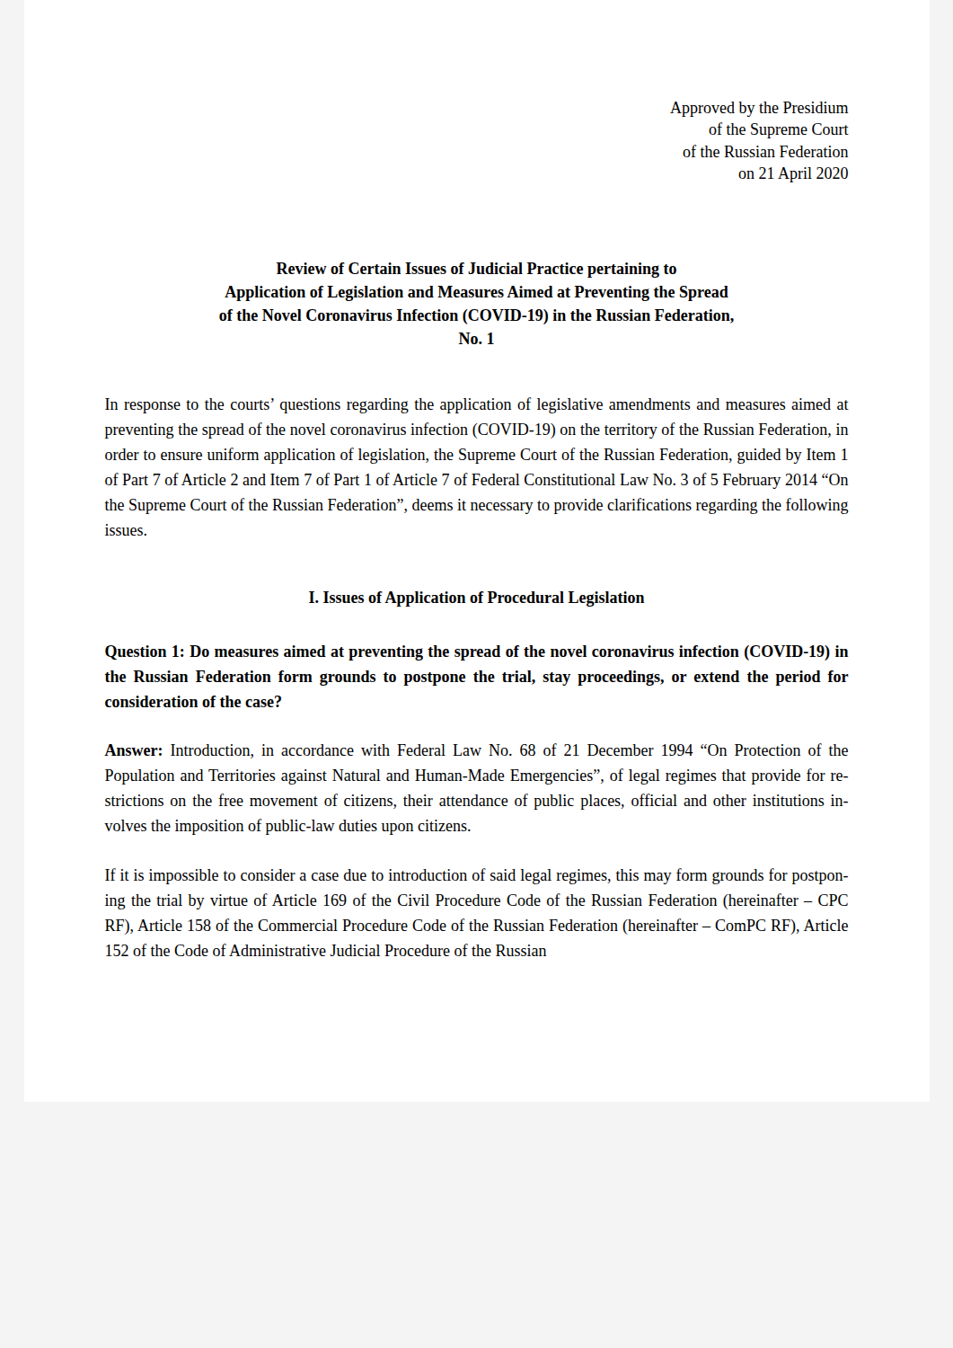Approved by the Presidium
of the Supreme Court
of the Russian Federation
on 21 April 2020
Review of Certain Issues of Judicial Practice pertaining to
Application of Legislation and Measures Aimed at Preventing the Spread
of the Novel Coronavirus Infection (COVID-19) in the Russian Federation,
No. 1
In response to the courts’ questions regarding the application of legislative amendments and measures aimed at preventing the spread of the novel coronavirus infection (COVID-19) on the territory of the Russian Federation, in order to ensure uniform application of legislation, the Supreme Court of the Russian Federation, guided by Item 1 of Part 7 of Article 2 and Item 7 of Part 1 of Article 7 of Federal Constitutional Law No. 3 of 5 February 2014 “On the Supreme Court of the Russian Federation”, deems it necessary to provide clarifications regarding the following issues.
I. Issues of Application of Procedural Legislation
Question 1: Do measures aimed at preventing the spread of the novel coronavirus infection (COVID-19) in the Russian Federation form grounds to postpone the trial, stay proceedings, or extend the period for consideration of the case?
Answer: Introduction, in accordance with Federal Law No. 68 of 21 December 1994 “On Protection of the Population and Territories against Natural and Human-Made Emergencies”, of legal regimes that provide for restrictions on the free movement of citizens, their attendance of public places, official and other institutions involves the imposition of public-law duties upon citizens.
If it is impossible to consider a case due to introduction of said legal regimes, this may form grounds for postponing the trial by virtue of Article 169 of the Civil Procedure Code of the Russian Federation (hereinafter – CPC RF), Article 158 of the Commercial Procedure Code of the Russian Federation (hereinafter – ComPC RF), Article 152 of the Code of Administrative Judicial Procedure of the Russian